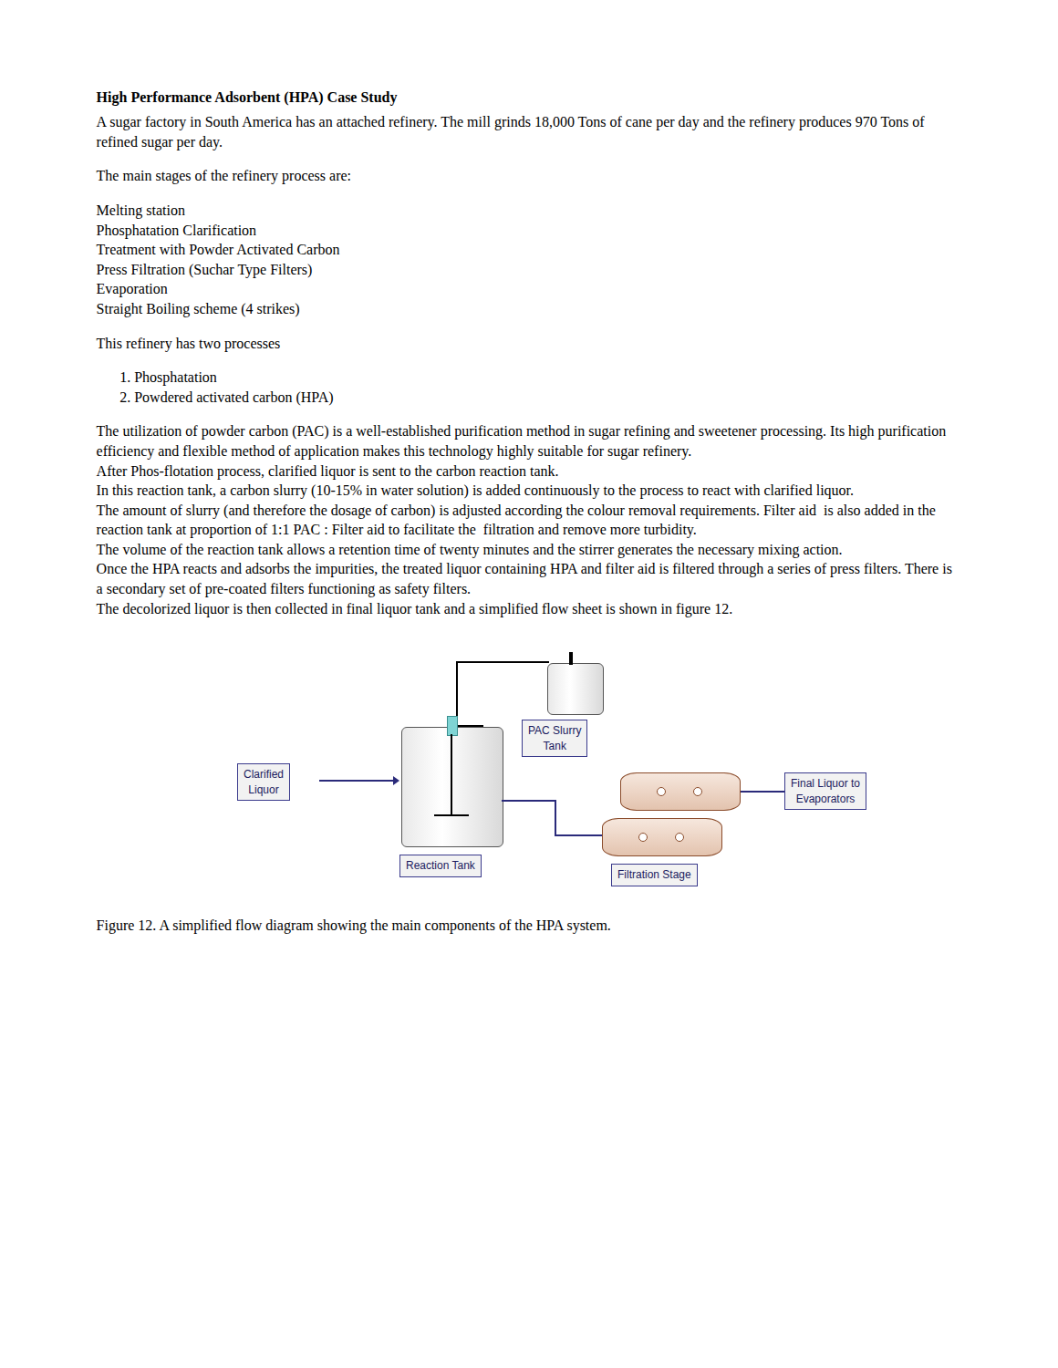High Performance Adsorbent (HPA) Case Study
A sugar factory in South America has an attached refinery. The mill grinds 18,000 Tons of cane per day and the refinery produces 970 Tons of refined sugar per day.
The main stages of the refinery process are:
Melting station
Phosphatation Clarification
Treatment with Powder Activated Carbon
Press Filtration (Suchar Type Filters)
Evaporation
Straight Boiling scheme (4 strikes)
This refinery has two processes
Phosphatation
Powdered activated carbon (HPA)
The utilization of powder carbon (PAC) is a well-established purification method in sugar refining and sweetener processing. Its high purification efficiency and flexible method of application makes this technology highly suitable for sugar refinery.
After Phos-flotation process, clarified liquor is sent to the carbon reaction tank.
In this reaction tank, a carbon slurry (10-15% in water solution) is added continuously to the process to react with clarified liquor.
The amount of slurry (and therefore the dosage of carbon) is adjusted according the colour removal requirements. Filter aid is also added in the reaction tank at proportion of 1:1 PAC : Filter aid to facilitate the filtration and remove more turbidity.
The volume of the reaction tank allows a retention time of twenty minutes and the stirrer generates the necessary mixing action.
Once the HPA reacts and adsorbs the impurities, the treated liquor containing HPA and filter aid is filtered through a series of press filters. There is a secondary set of pre-coated filters functioning as safety filters.
The decolorized liquor is then collected in final liquor tank and a simplified flow sheet is shown in figure 12.
PAC Slurry
Tank
Reaction Tank
Clarified
Liquor
Filtration Stage
Final Liquor to
Evaporators
Figure 12. A simplified flow diagram showing the main components of the HPA system.